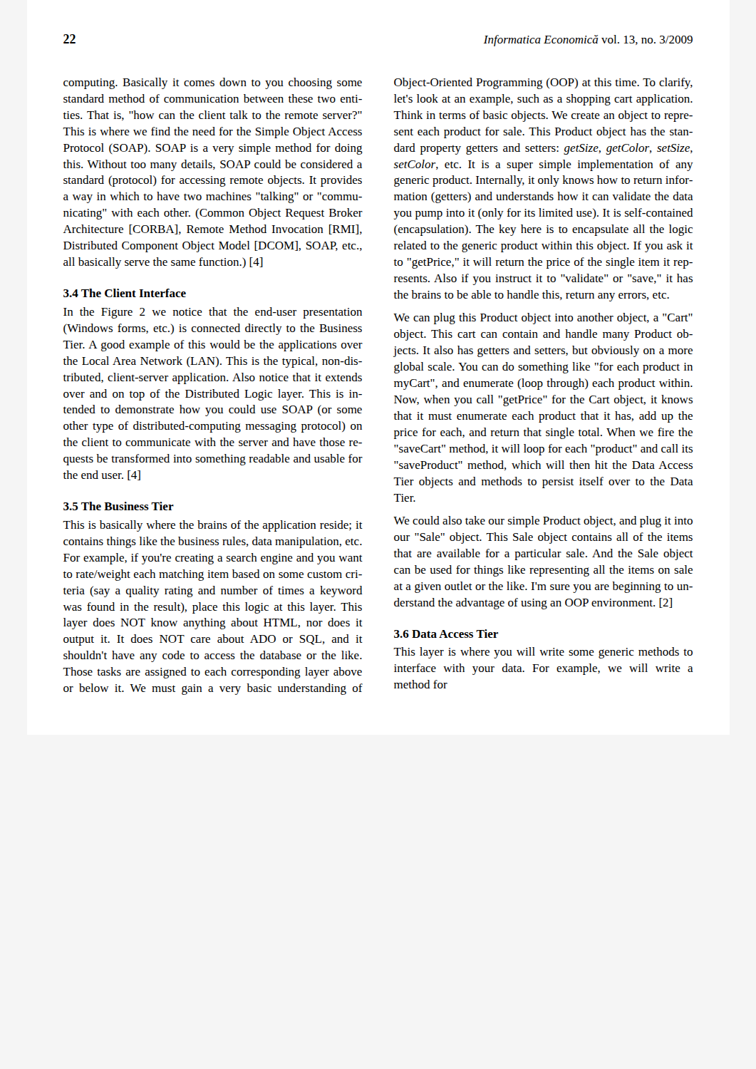22 Informatica Economică vol. 13, no. 3/2009
computing. Basically it comes down to you choosing some standard method of communication between these two entities. That is, "how can the client talk to the remote server?" This is where we find the need for the Simple Object Access Protocol (SOAP). SOAP is a very simple method for doing this. Without too many details, SOAP could be considered a standard (protocol) for accessing remote objects. It provides a way in which to have two machines "talking" or "communicating" with each other. (Common Object Request Broker Architecture [CORBA], Remote Method Invocation [RMI], Distributed Component Object Model [DCOM], SOAP, etc., all basically serve the same function.) [4]
3.4 The Client Interface
In the Figure 2 we notice that the end-user presentation (Windows forms, etc.) is connected directly to the Business Tier. A good example of this would be the applications over the Local Area Network (LAN). This is the typical, non-distributed, client-server application. Also notice that it extends over and on top of the Distributed Logic layer. This is intended to demonstrate how you could use SOAP (or some other type of distributed-computing messaging protocol) on the client to communicate with the server and have those requests be transformed into something readable and usable for the end user. [4]
3.5 The Business Tier
This is basically where the brains of the application reside; it contains things like the business rules, data manipulation, etc. For example, if you're creating a search engine and you want to rate/weight each matching item based on some custom criteria (say a quality rating and number of times a keyword was found in the result), place this logic at this layer. This layer does NOT know anything about HTML, nor does it output it. It does NOT care about ADO or SQL, and it shouldn't have any code to access the database or the like. Those tasks are assigned to each corresponding layer above or below it. We must gain a very basic understanding of Object-Oriented Programming (OOP) at this time. To clarify, let's look at an example, such as a shopping cart application. Think in terms of basic objects. We create an object to represent each product for sale. This Product object has the standard property getters and setters: getSize, getColor, setSize, setColor, etc. It is a super simple implementation of any generic product. Internally, it only knows how to return information (getters) and understands how it can validate the data you pump into it (only for its limited use). It is self-contained (encapsulation). The key here is to encapsulate all the logic related to the generic product within this object. If you ask it to "getPrice," it will return the price of the single item it represents. Also if you instruct it to "validate" or "save," it has the brains to be able to handle this, return any errors, etc.
We can plug this Product object into another object, a "Cart" object. This cart can contain and handle many Product objects. It also has getters and setters, but obviously on a more global scale. You can do something like "for each product in myCart", and enumerate (loop through) each product within. Now, when you call "getPrice" for the Cart object, it knows that it must enumerate each product that it has, add up the price for each, and return that single total. When we fire the "saveCart" method, it will loop for each "product" and call its "saveProduct" method, which will then hit the Data Access Tier objects and methods to persist itself over to the Data Tier.
We could also take our simple Product object, and plug it into our "Sale" object. This Sale object contains all of the items that are available for a particular sale. And the Sale object can be used for things like representing all the items on sale at a given outlet or the like. I'm sure you are beginning to understand the advantage of using an OOP environment. [2]
3.6 Data Access Tier
This layer is where you will write some generic methods to interface with your data. For example, we will write a method for